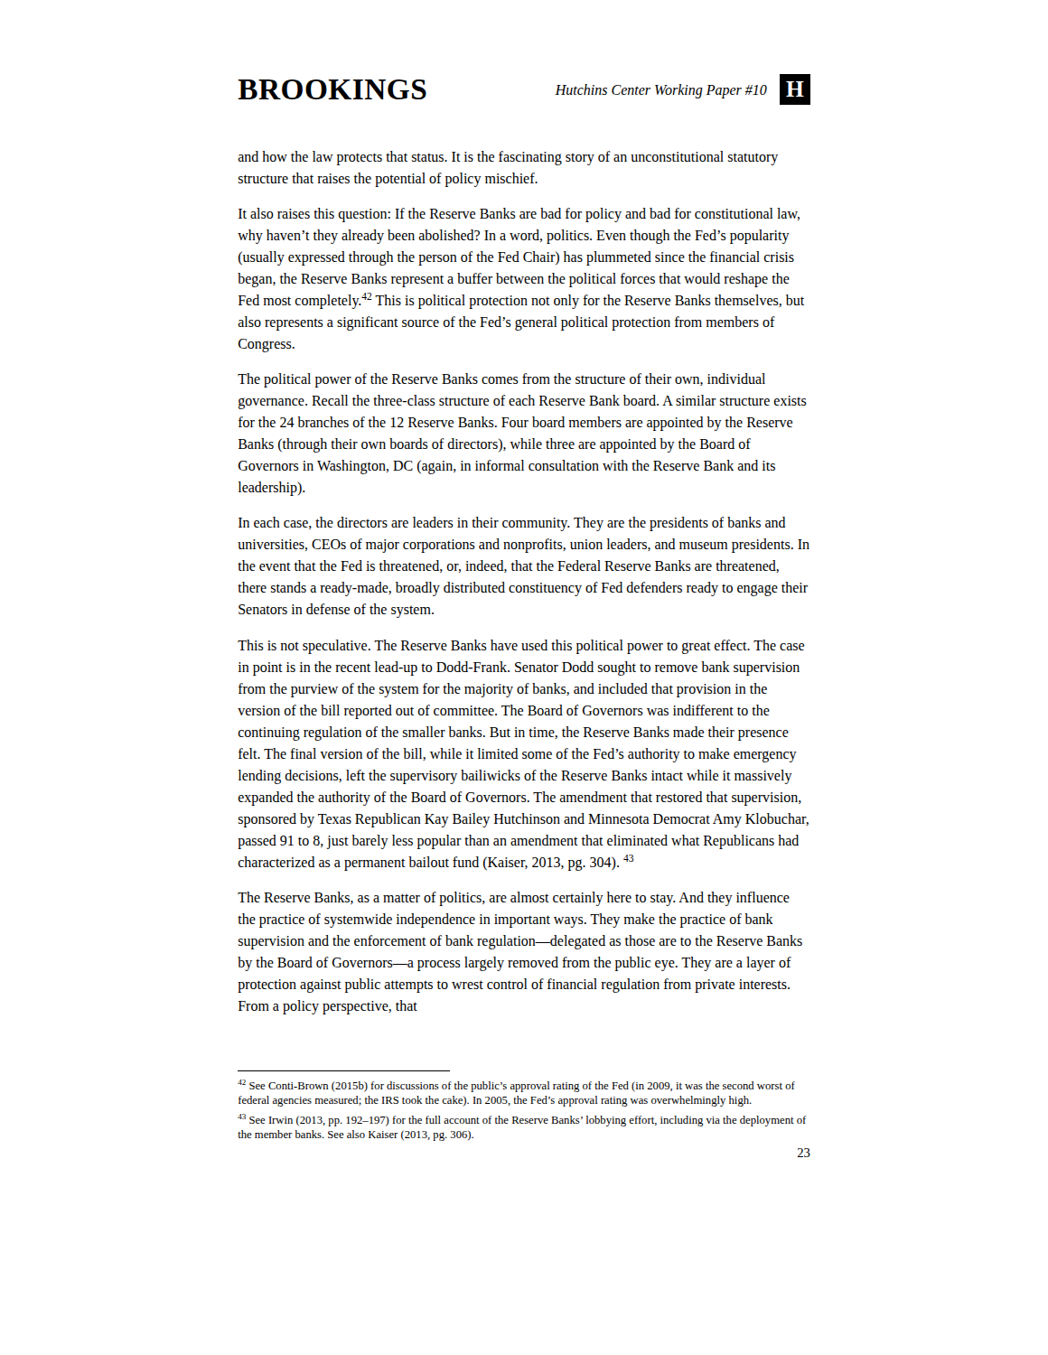BROOKINGS
Hutchins Center Working Paper #10 H
and how the law protects that status. It is the fascinating story of an unconstitutional statutory structure that raises the potential of policy mischief.
It also raises this question: If the Reserve Banks are bad for policy and bad for constitutional law, why haven’t they already been abolished? In a word, politics. Even though the Fed’s popularity (usually expressed through the person of the Fed Chair) has plummeted since the financial crisis began, the Reserve Banks represent a buffer between the political forces that would reshape the Fed most completely.42 This is political protection not only for the Reserve Banks themselves, but also represents a significant source of the Fed’s general political protection from members of Congress.
The political power of the Reserve Banks comes from the structure of their own, individual governance. Recall the three-class structure of each Reserve Bank board. A similar structure exists for the 24 branches of the 12 Reserve Banks. Four board members are appointed by the Reserve Banks (through their own boards of directors), while three are appointed by the Board of Governors in Washington, DC (again, in informal consultation with the Reserve Bank and its leadership).
In each case, the directors are leaders in their community. They are the presidents of banks and universities, CEOs of major corporations and nonprofits, union leaders, and museum presidents. In the event that the Fed is threatened, or, indeed, that the Federal Reserve Banks are threatened, there stands a ready-made, broadly distributed constituency of Fed defenders ready to engage their Senators in defense of the system.
This is not speculative. The Reserve Banks have used this political power to great effect. The case in point is in the recent lead-up to Dodd-Frank. Senator Dodd sought to remove bank supervision from the purview of the system for the majority of banks, and included that provision in the version of the bill reported out of committee. The Board of Governors was indifferent to the continuing regulation of the smaller banks. But in time, the Reserve Banks made their presence felt. The final version of the bill, while it limited some of the Fed’s authority to make emergency lending decisions, left the supervisory bailiwicks of the Reserve Banks intact while it massively expanded the authority of the Board of Governors. The amendment that restored that supervision, sponsored by Texas Republican Kay Bailey Hutchinson and Minnesota Democrat Amy Klobuchar, passed 91 to 8, just barely less popular than an amendment that eliminated what Republicans had characterized as a permanent bailout fund (Kaiser, 2013, pg. 304). 43
The Reserve Banks, as a matter of politics, are almost certainly here to stay. And they influence the practice of systemwide independence in important ways. They make the practice of bank supervision and the enforcement of bank regulation—delegated as those are to the Reserve Banks by the Board of Governors—a process largely removed from the public eye. They are a layer of protection against public attempts to wrest control of financial regulation from private interests. From a policy perspective, that
42 See Conti-Brown (2015b) for discussions of the public’s approval rating of the Fed (in 2009, it was the second worst of federal agencies measured; the IRS took the cake). In 2005, the Fed’s approval rating was overwhelmingly high.
43 See Irwin (2013, pp. 192–197) for the full account of the Reserve Banks’ lobbying effort, including via the deployment of the member banks. See also Kaiser (2013, pg. 306).
23